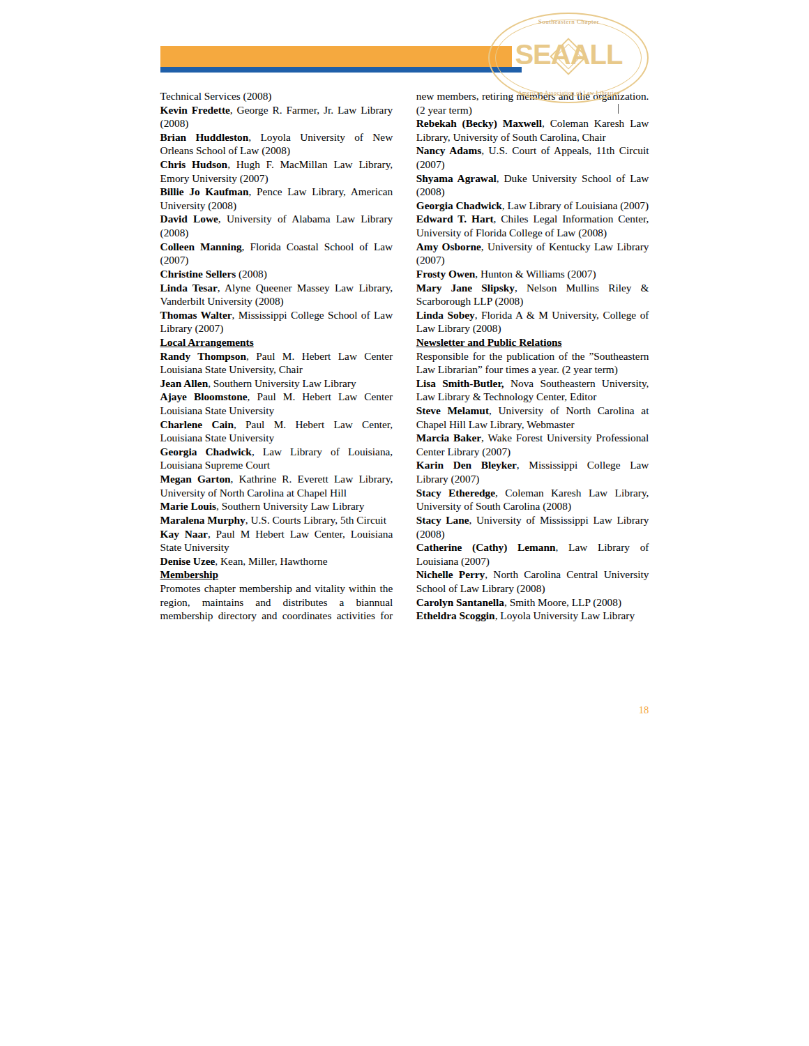Southeastern Chapter
SEAALL
American Association of Law Libraries
Technical Services (2008)
Kevin Fredette, George R. Farmer, Jr. Law Library (2008)
Brian Huddleston, Loyola University of New Orleans School of Law (2008)
Chris Hudson, Hugh F. MacMillan Law Library, Emory University (2007)
Billie Jo Kaufman, Pence Law Library, American University (2008)
David Lowe, University of Alabama Law Library (2008)
Colleen Manning, Florida Coastal School of Law (2007)
Christine Sellers (2008)
Linda Tesar, Alyne Queener Massey Law Library, Vanderbilt University (2008)
Thomas Walter, Mississippi College School of Law Library (2007)
Local Arrangements
Randy Thompson, Paul M. Hebert Law Center Louisiana State University, Chair
Jean Allen, Southern University Law Library
Ajaye Bloomstone, Paul M. Hebert Law Center Louisiana State University
Charlene Cain, Paul M. Hebert Law Center, Louisiana State University
Georgia Chadwick, Law Library of Louisiana, Louisiana Supreme Court
Megan Garton, Kathrine R. Everett Law Library, University of North Carolina at Chapel Hill
Marie Louis, Southern University Law Library
Maralena Murphy, U.S. Courts Library, 5th Circuit
Kay Naar, Paul M Hebert Law Center, Louisiana State University
Denise Uzee, Kean, Miller, Hawthorne
Membership
Promotes chapter membership and vitality within the region, maintains and distributes a biannual membership directory and coordinates activities for new members, retiring members and the organization. (2 year term)
Rebekah (Becky) Maxwell, Coleman Karesh Law Library, University of South Carolina, Chair
Nancy Adams, U.S. Court of Appeals, 11th Circuit (2007)
Shyama Agrawal, Duke University School of Law (2008)
Georgia Chadwick, Law Library of Louisiana (2007)
Edward T. Hart, Chiles Legal Information Center, University of Florida College of Law (2008)
Amy Osborne, University of Kentucky Law Library (2007)
Frosty Owen, Hunton & Williams (2007)
Mary Jane Slipsky, Nelson Mullins Riley & Scarborough LLP (2008)
Linda Sobey, Florida A & M University, College of Law Library (2008)
Newsletter and Public Relations
Responsible for the publication of the ”Southeastern Law Librarian” four times a year. (2 year term)
Lisa Smith-Butler, Nova Southeastern University, Law Library & Technology Center, Editor
Steve Melamut, University of North Carolina at Chapel Hill Law Library, Webmaster
Marcia Baker, Wake Forest University Professional Center Library (2007)
Karin Den Bleyker, Mississippi College Law Library (2007)
Stacy Etheredge, Coleman Karesh Law Library, University of South Carolina (2008)
Stacy Lane, University of Mississippi Law Library (2008)
Catherine (Cathy) Lemann, Law Library of Louisiana (2007)
Nichelle Perry, North Carolina Central University School of Law Library (2008)
Carolyn Santanella, Smith Moore, LLP (2008)
Etheldra Scoggin, Loyola University Law Library
18